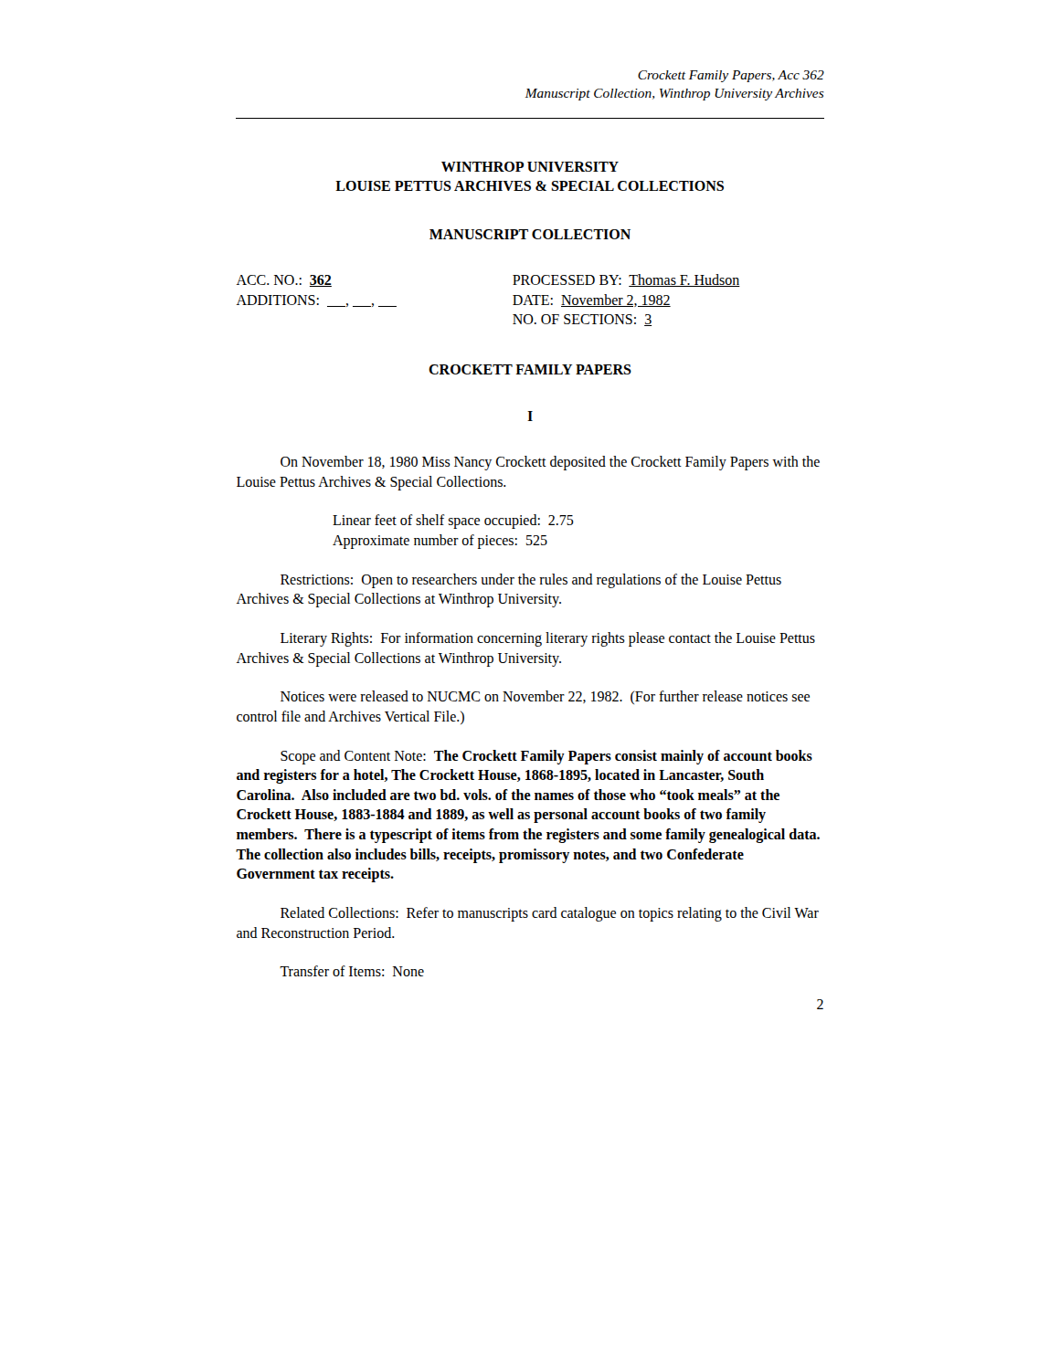Crockett Family Papers, Acc 362
Manuscript Collection, Winthrop University Archives
WINTHROP UNIVERSITY LOUISE PETTUS ARCHIVES & SPECIAL COLLECTIONS
MANUSCRIPT COLLECTION
| ACC. NO.: 362 | PROCESSED BY: Thomas F. Hudson |
| ADDITIONS: , , | DATE: November 2, 1982 |
| | NO. OF SECTIONS: 3 |
CROCKETT FAMILY PAPERS
I
On November 18, 1980 Miss Nancy Crockett deposited the Crockett Family Papers with the Louise Pettus Archives & Special Collections.
Linear feet of shelf space occupied: 2.75
Approximate number of pieces: 525
Restrictions: Open to researchers under the rules and regulations of the Louise Pettus Archives & Special Collections at Winthrop University.
Literary Rights: For information concerning literary rights please contact the Louise Pettus Archives & Special Collections at Winthrop University.
Notices were released to NUCMC on November 22, 1982. (For further release notices see control file and Archives Vertical File.)
Scope and Content Note: The Crockett Family Papers consist mainly of account books and registers for a hotel, The Crockett House, 1868-1895, located in Lancaster, South Carolina. Also included are two bd. vols. of the names of those who “took meals” at the Crockett House, 1883-1884 and 1889, as well as personal account books of two family members. There is a typescript of items from the registers and some family genealogical data. The collection also includes bills, receipts, promissory notes, and two Confederate Government tax receipts.
Related Collections: Refer to manuscripts card catalogue on topics relating to the Civil War and Reconstruction Period.
Transfer of Items: None
2